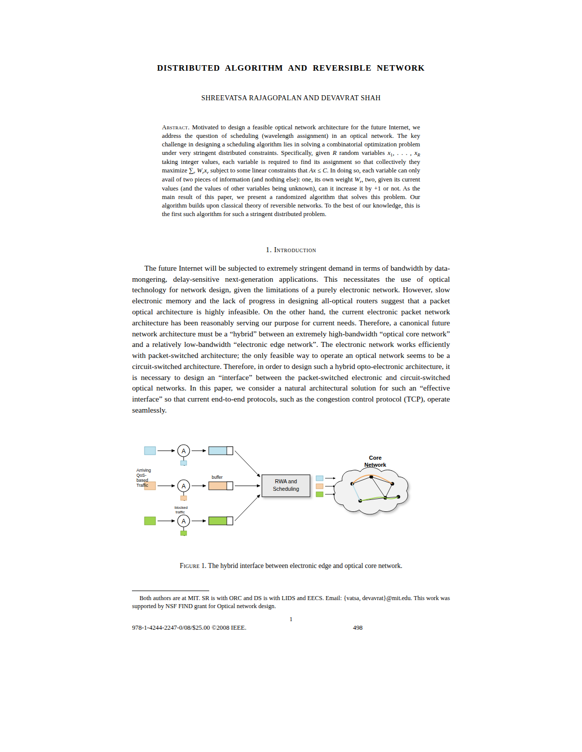DISTRIBUTED ALGORITHM AND REVERSIBLE NETWORK
SHREEVATSA RAJAGOPALAN AND DEVAVRAT SHAH
Abstract. Motivated to design a feasible optical network architecture for the future Internet, we address the question of scheduling (wavelength assignment) in an optical network. The key challenge in designing a scheduling algorithm lies in solving a combinatorial optimization problem under very stringent distributed constraints. Specifically, given R random variables x1, . . . , xR taking integer values, each variable is required to find its assignment so that collectively they maximize ∑r Wrxr subject to some linear constraints that Ax ≤ C. In doing so, each variable can only avail of two pieces of information (and nothing else): one, its own weight Wr, two, given its current values (and the values of other variables being unknown), can it increase it by +1 or not. As the main result of this paper, we present a randomized algorithm that solves this problem. Our algorithm builds upon classical theory of reversible networks. To the best of our knowledge, this is the first such algorithm for such a stringent distributed problem.
1. Introduction
The future Internet will be subjected to extremely stringent demand in terms of bandwidth by data-mongering, delay-sensitive next-generation applications. This necessitates the use of optical technology for network design, given the limitations of a purely electronic network. However, slow electronic memory and the lack of progress in designing all-optical routers suggest that a packet optical architecture is highly infeasible. On the other hand, the current electronic packet network architecture has been reasonably serving our purpose for current needs. Therefore, a canonical future network architecture must be a “hybrid” between an extremely high-bandwidth “optical core network” and a relatively low-bandwidth “electronic edge network”. The electronic network works efficiently with packet-switched architecture; the only feasible way to operate an optical network seems to be a circuit-switched architecture. Therefore, in order to design such a hybrid opto-electronic architecture, it is necessary to design an “interface” between the packet-switched electronic and circuit-switched optical networks. In this paper, we consider a natural architectural solution for such an “effective interface” so that current end-to-end protocols, such as the congestion control protocol (TCP), operate seamlessly.
A Q A Q A Q Arriving QoS- based Traffic blocked traffic buffer RWA and Scheduling Core Network
Figure 1. The hybrid interface between electronic edge and optical core network.
Both authors are at MIT. SR is with ORC and DS is with LIDS and EECS. Email: {vatsa, devavrat}@mit.edu. This work was supported by NSF FIND grant for Optical network design.
1
978-1-4244-2247-0/08/$25.00 ©2008 IEEE.
498